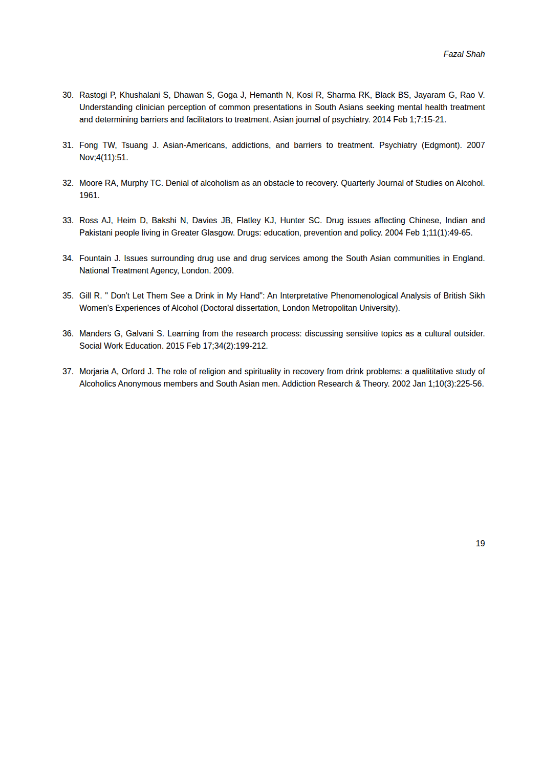Fazal Shah
Rastogi P, Khushalani S, Dhawan S, Goga J, Hemanth N, Kosi R, Sharma RK, Black BS, Jayaram G, Rao V. Understanding clinician perception of common presentations in South Asians seeking mental health treatment and determining barriers and facilitators to treatment. Asian journal of psychiatry. 2014 Feb 1;7:15-21.
Fong TW, Tsuang J. Asian-Americans, addictions, and barriers to treatment. Psychiatry (Edgmont). 2007 Nov;4(11):51.
Moore RA, Murphy TC. Denial of alcoholism as an obstacle to recovery. Quarterly Journal of Studies on Alcohol. 1961.
Ross AJ, Heim D, Bakshi N, Davies JB, Flatley KJ, Hunter SC. Drug issues affecting Chinese, Indian and Pakistani people living in Greater Glasgow. Drugs: education, prevention and policy. 2004 Feb 1;11(1):49-65.
Fountain J. Issues surrounding drug use and drug services among the South Asian communities in England. National Treatment Agency, London. 2009.
Gill R. " Don't Let Them See a Drink in My Hand": An Interpretative Phenomenological Analysis of British Sikh Women's Experiences of Alcohol (Doctoral dissertation, London Metropolitan University).
Manders G, Galvani S. Learning from the research process: discussing sensitive topics as a cultural outsider. Social Work Education. 2015 Feb 17;34(2):199-212.
Morjaria A, Orford J. The role of religion and spirituality in recovery from drink problems: a qualititative study of Alcoholics Anonymous members and South Asian men. Addiction Research & Theory. 2002 Jan 1;10(3):225-56.
19